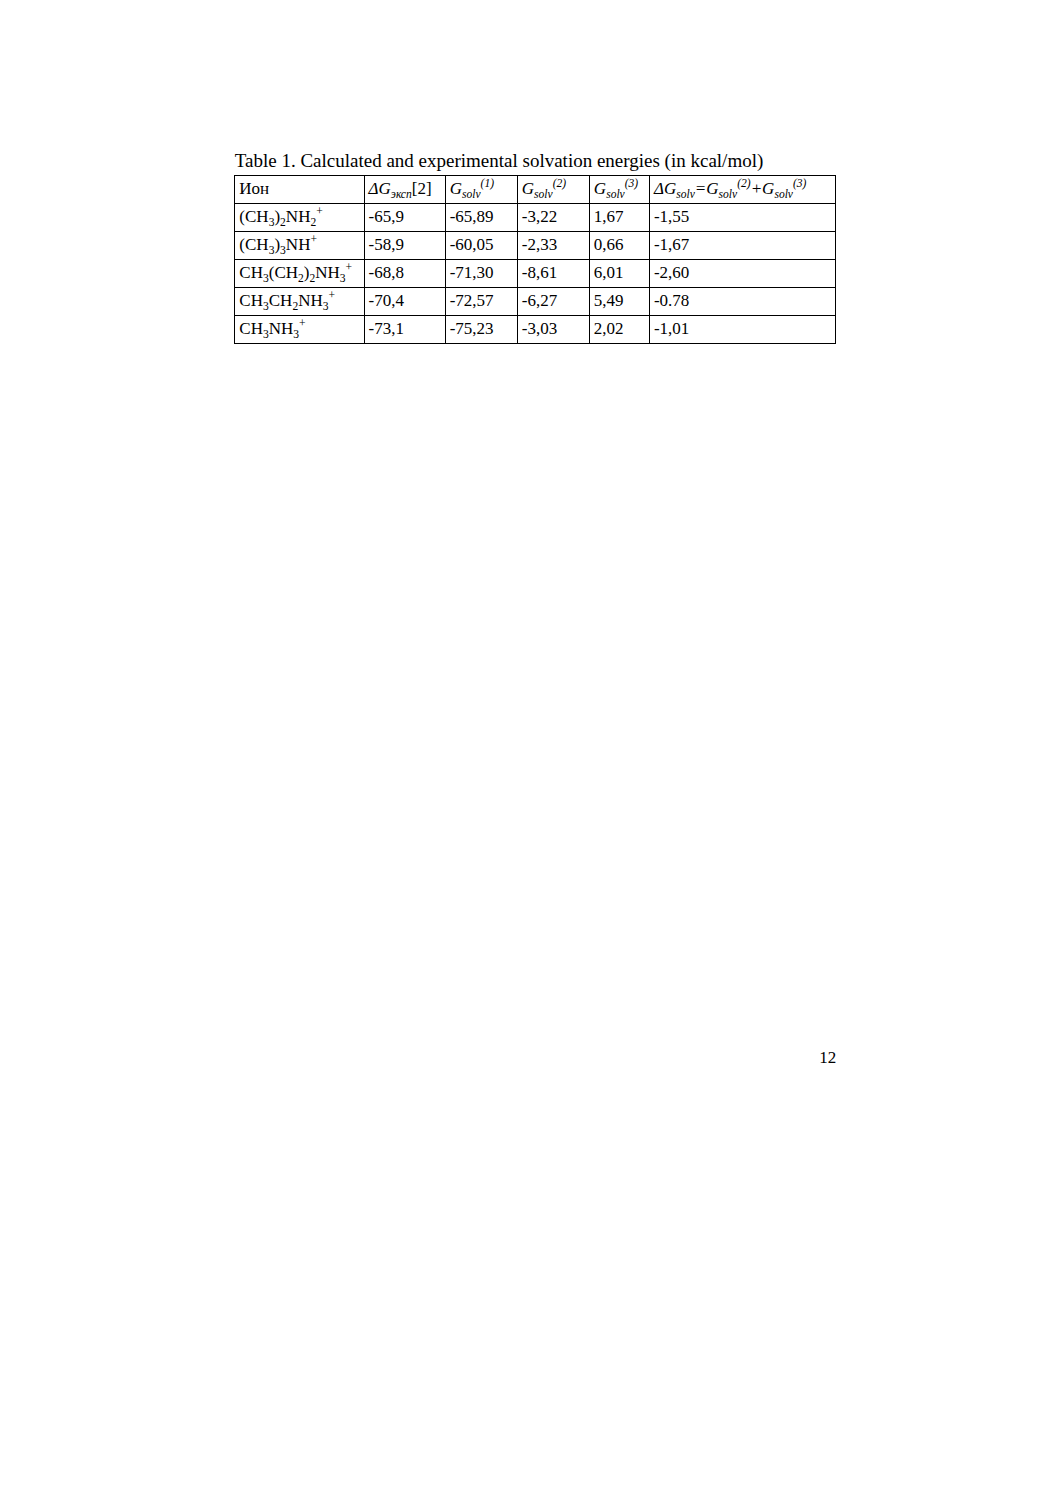Table 1. Calculated and experimental solvation energies (in kcal/mol)
| Ион | ΔG эксп [2] | G solv (1) | G solv (2) | G solv (3) | ΔG solv =G solv (2) +G solv (3) |
| (CH 3 ) 2 NH 2 + | -65,9 | -65,89 | -3,22 | 1,67 | -1,55 |
| (CH 3 ) 3 NH + | -58,9 | -60,05 | -2,33 | 0,66 | -1,67 |
| CH 3 (CH 2 ) 2 NH 3 + | -68,8 | -71,30 | -8,61 | 6,01 | -2,60 |
| CH 3 CH 2 NH 3 + | -70,4 | -72,57 | -6,27 | 5,49 | -0.78 |
| CH 3 NH 3 + | -73,1 | -75,23 | -3,03 | 2,02 | -1,01 |
12